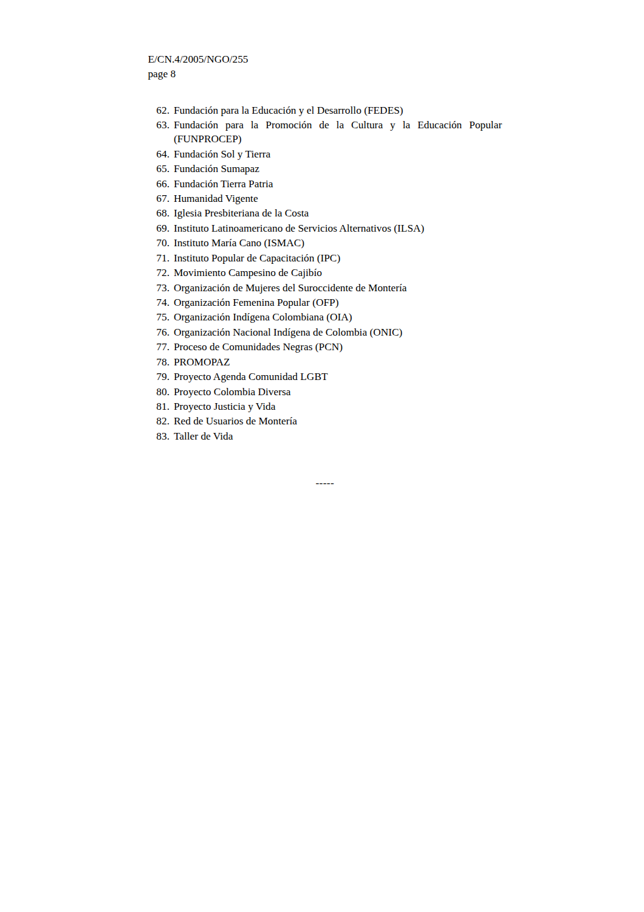E/CN.4/2005/NGO/255
page 8
62. Fundación para la Educación y el Desarrollo (FEDES)
63. Fundación para la Promoción de la Cultura y la Educación Popular (FUNPROCEP)
64. Fundación Sol y Tierra
65. Fundación Sumapaz
66. Fundación Tierra Patria
67. Humanidad Vigente
68. Iglesia Presbiteriana de la Costa
69. Instituto Latinoamericano de Servicios Alternativos (ILSA)
70. Instituto María Cano (ISMAC)
71. Instituto Popular de Capacitación (IPC)
72. Movimiento Campesino de Cajibío
73. Organización de Mujeres del Suroccidente de Montería
74. Organización Femenina Popular (OFP)
75. Organización Indígena Colombiana (OIA)
76. Organización Nacional Indígena de Colombia (ONIC)
77. Proceso de Comunidades Negras (PCN)
78. PROMOPAZ
79. Proyecto Agenda Comunidad LGBT
80. Proyecto Colombia Diversa
81. Proyecto Justicia y Vida
82. Red de Usuarios de Montería
83. Taller de Vida
-----